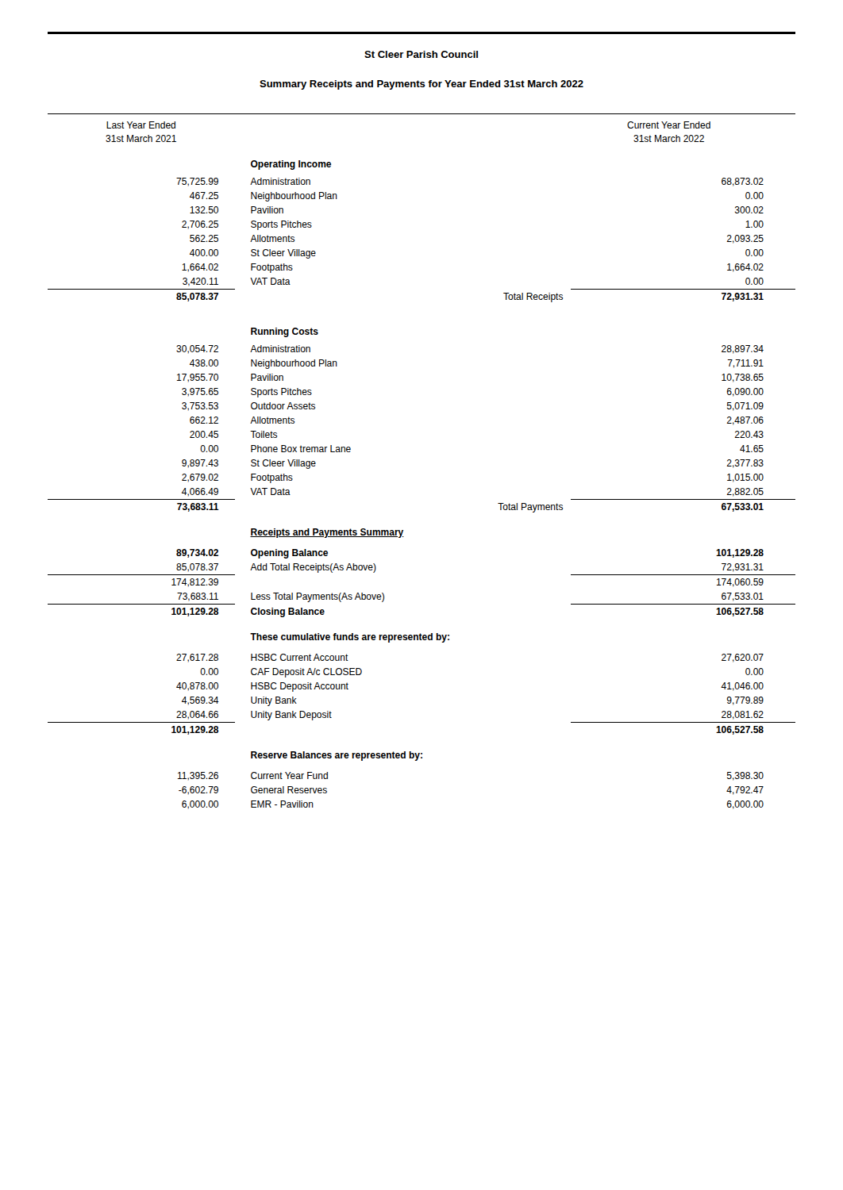St Cleer Parish Council
Summary Receipts and Payments for Year Ended 31st March 2022
| Last Year Ended 31st March 2021 | | Current Year Ended 31st March 2022 |
| | Operating Income | |
| 75,725.99 | Administration | 68,873.02 |
| 467.25 | Neighbourhood Plan | 0.00 |
| 132.50 | Pavilion | 300.02 |
| 2,706.25 | Sports Pitches | 1.00 |
| 562.25 | Allotments | 2,093.25 |
| 400.00 | St Cleer Village | 0.00 |
| 1,664.02 | Footpaths | 1,664.02 |
| 3,420.11 | VAT Data | 0.00 |
| 85,078.37 | Total Receipts | 72,931.31 |
| | Running Costs | |
| 30,054.72 | Administration | 28,897.34 |
| 438.00 | Neighbourhood Plan | 7,711.91 |
| 17,955.70 | Pavilion | 10,738.65 |
| 3,975.65 | Sports Pitches | 6,090.00 |
| 3,753.53 | Outdoor Assets | 5,071.09 |
| 662.12 | Allotments | 2,487.06 |
| 200.45 | Toilets | 220.43 |
| 0.00 | Phone Box tremar Lane | 41.65 |
| 9,897.43 | St Cleer Village | 2,377.83 |
| 2,679.02 | Footpaths | 1,015.00 |
| 4,066.49 | VAT Data | 2,882.05 |
| 73,683.11 | Total Payments | 67,533.01 |
| | Receipts and Payments Summary | |
| 89,734.02 | Opening Balance | 101,129.28 |
| 85,078.37 | Add Total Receipts(As Above) | 72,931.31 |
| 174,812.39 | | 174,060.59 |
| 73,683.11 | Less Total Payments(As Above) | 67,533.01 |
| 101,129.28 | Closing Balance | 106,527.58 |
| | These cumulative funds are represented by: | |
| 27,617.28 | HSBC Current Account | 27,620.07 |
| 0.00 | CAF Deposit A/c CLOSED | 0.00 |
| 40,878.00 | HSBC Deposit Account | 41,046.00 |
| 4,569.34 | Unity Bank | 9,779.89 |
| 28,064.66 | Unity Bank Deposit | 28,081.62 |
| 101,129.28 | | 106,527.58 |
| | Reserve Balances are represented by: | |
| 11,395.26 | Current Year Fund | 5,398.30 |
| -6,602.79 | General Reserves | 4,792.47 |
| 6,000.00 | EMR - Pavilion | 6,000.00 |